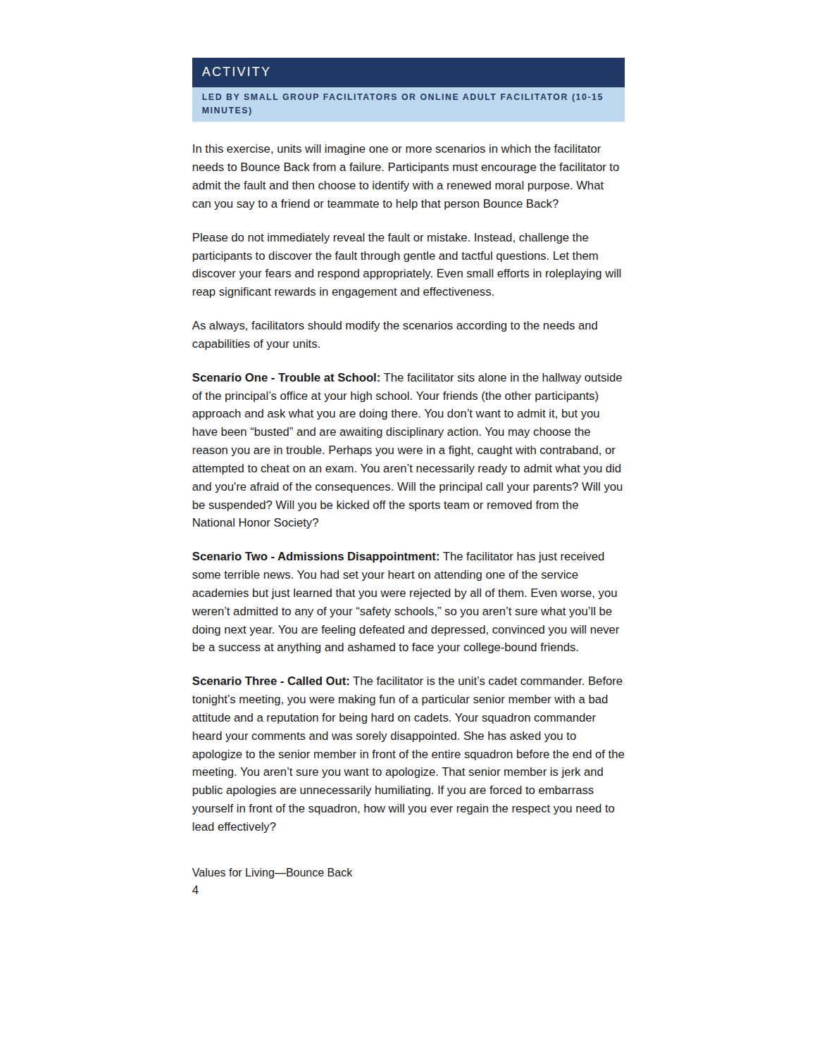ACTIVITY
LED BY SMALL GROUP FACILITATORS OR ONLINE ADULT FACILITATOR (10-15 MINUTES)
In this exercise, units will imagine one or more scenarios in which the facilitator needs to Bounce Back from a failure. Participants must encourage the facilitator to admit the fault and then choose to identify with a renewed moral purpose. What can you say to a friend or teammate to help that person Bounce Back?
Please do not immediately reveal the fault or mistake. Instead, challenge the participants to discover the fault through gentle and tactful questions. Let them discover your fears and respond appropriately. Even small efforts in roleplaying will reap significant rewards in engagement and effectiveness.
As always, facilitators should modify the scenarios according to the needs and capabilities of your units.
Scenario One - Trouble at School: The facilitator sits alone in the hallway outside of the principal’s office at your high school. Your friends (the other participants) approach and ask what you are doing there. You don’t want to admit it, but you have been “busted” and are awaiting disciplinary action. You may choose the reason you are in trouble. Perhaps you were in a fight, caught with contraband, or attempted to cheat on an exam. You aren’t necessarily ready to admit what you did and you're afraid of the consequences. Will the principal call your parents? Will you be suspended? Will you be kicked off the sports team or removed from the National Honor Society?
Scenario Two - Admissions Disappointment: The facilitator has just received some terrible news. You had set your heart on attending one of the service academies but just learned that you were rejected by all of them. Even worse, you weren’t admitted to any of your “safety schools,” so you aren’t sure what you’ll be doing next year. You are feeling defeated and depressed, convinced you will never be a success at anything and ashamed to face your college-bound friends.
Scenario Three - Called Out: The facilitator is the unit’s cadet commander. Before tonight’s meeting, you were making fun of a particular senior member with a bad attitude and a reputation for being hard on cadets. Your squadron commander heard your comments and was sorely disappointed. She has asked you to apologize to the senior member in front of the entire squadron before the end of the meeting. You aren’t sure you want to apologize. That senior member is jerk and public apologies are unnecessarily humiliating. If you are forced to embarrass yourself in front of the squadron, how will you ever regain the respect you need to lead effectively?
Values for Living—Bounce Back
4